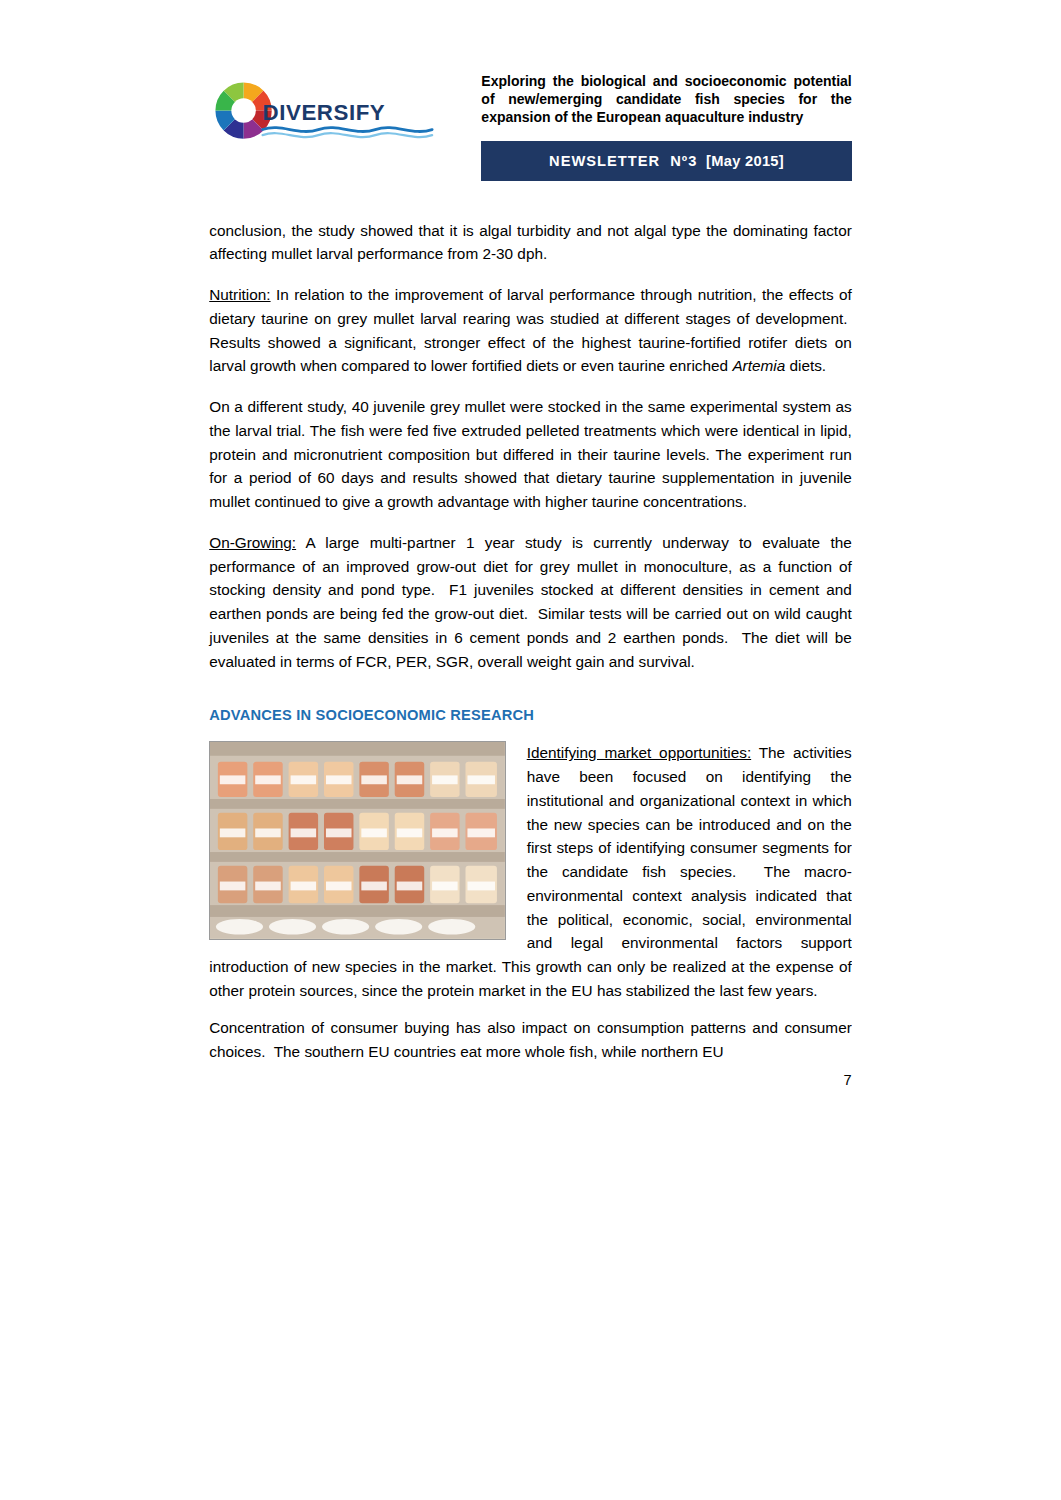DIVERSIFY
Exploring the biological and socioeconomic potential of new/emerging candidate fish species for the expansion of the European aquaculture industry
NEWSLETTER Nº3 [May 2015]
conclusion, the study showed that it is algal turbidity and not algal type the dominating factor affecting mullet larval performance from 2-30 dph.
Nutrition: In relation to the improvement of larval performance through nutrition, the effects of dietary taurine on grey mullet larval rearing was studied at different stages of development. Results showed a significant, stronger effect of the highest taurine-fortified rotifer diets on larval growth when compared to lower fortified diets or even taurine enriched Artemia diets.
On a different study, 40 juvenile grey mullet were stocked in the same experimental system as the larval trial. The fish were fed five extruded pelleted treatments which were identical in lipid, protein and micronutrient composition but differed in their taurine levels. The experiment run for a period of 60 days and results showed that dietary taurine supplementation in juvenile mullet continued to give a growth advantage with higher taurine concentrations.
On-Growing: A large multi-partner 1 year study is currently underway to evaluate the performance of an improved grow-out diet for grey mullet in monoculture, as a function of stocking density and pond type. F1 juveniles stocked at different densities in cement and earthen ponds are being fed the grow-out diet. Similar tests will be carried out on wild caught juveniles at the same densities in 6 cement ponds and 2 earthen ponds. The diet will be evaluated in terms of FCR, PER, SGR, overall weight gain and survival.
Advances in socioeconomic research
Identifying market opportunities: The activities have been focused on identifying the institutional and organizational context in which the new species can be introduced and on the first steps of identifying consumer segments for the candidate fish species. The macro-environmental context analysis indicated that the political, economic, social, environmental and legal environmental factors support introduction of new species in the market. This growth can only be realized at the expense of other protein sources, since the protein market in the EU has stabilized the last few years.
Concentration of consumer buying has also impact on consumption patterns and consumer choices. The southern EU countries eat more whole fish, while northern EU
7